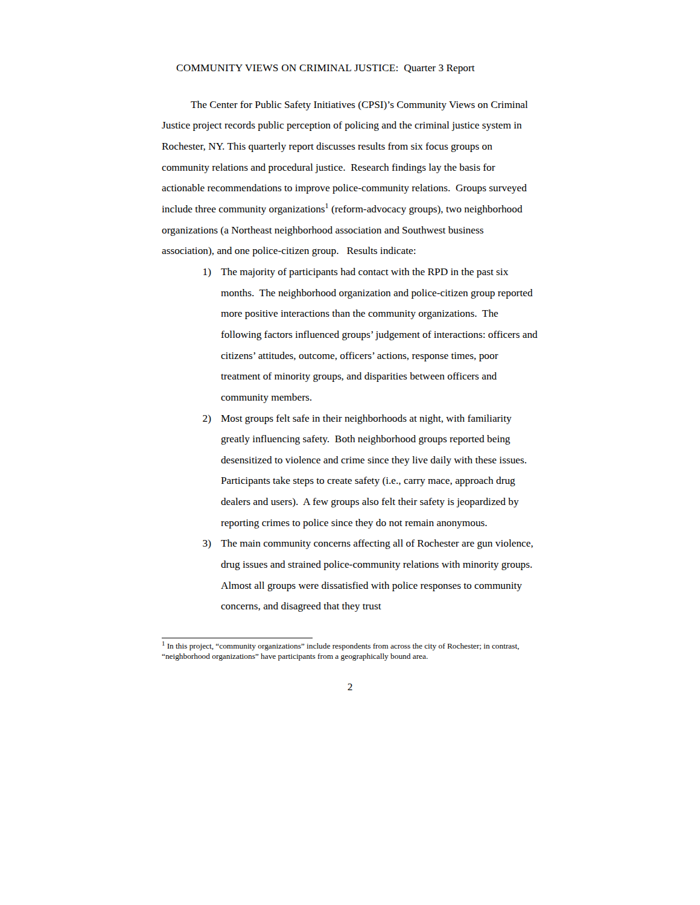Community Views on Criminal Justice: Quarter 3 Report
The Center for Public Safety Initiatives (CPSI)’s Community Views on Criminal Justice project records public perception of policing and the criminal justice system in Rochester, NY. This quarterly report discusses results from six focus groups on community relations and procedural justice. Research findings lay the basis for actionable recommendations to improve police-community relations. Groups surveyed include three community organizations1 (reform-advocacy groups), two neighborhood organizations (a Northeast neighborhood association and Southwest business association), and one police-citizen group. Results indicate:
The majority of participants had contact with the RPD in the past six months. The neighborhood organization and police-citizen group reported more positive interactions than the community organizations. The following factors influenced groups’ judgement of interactions: officers and citizens’ attitudes, outcome, officers’ actions, response times, poor treatment of minority groups, and disparities between officers and community members.
Most groups felt safe in their neighborhoods at night, with familiarity greatly influencing safety. Both neighborhood groups reported being desensitized to violence and crime since they live daily with these issues. Participants take steps to create safety (i.e., carry mace, approach drug dealers and users). A few groups also felt their safety is jeopardized by reporting crimes to police since they do not remain anonymous.
The main community concerns affecting all of Rochester are gun violence, drug issues and strained police-community relations with minority groups. Almost all groups were dissatisfied with police responses to community concerns, and disagreed that they trust
1 In this project, “community organizations” include respondents from across the city of Rochester; in contrast, “neighborhood organizations” have participants from a geographically bound area.
2